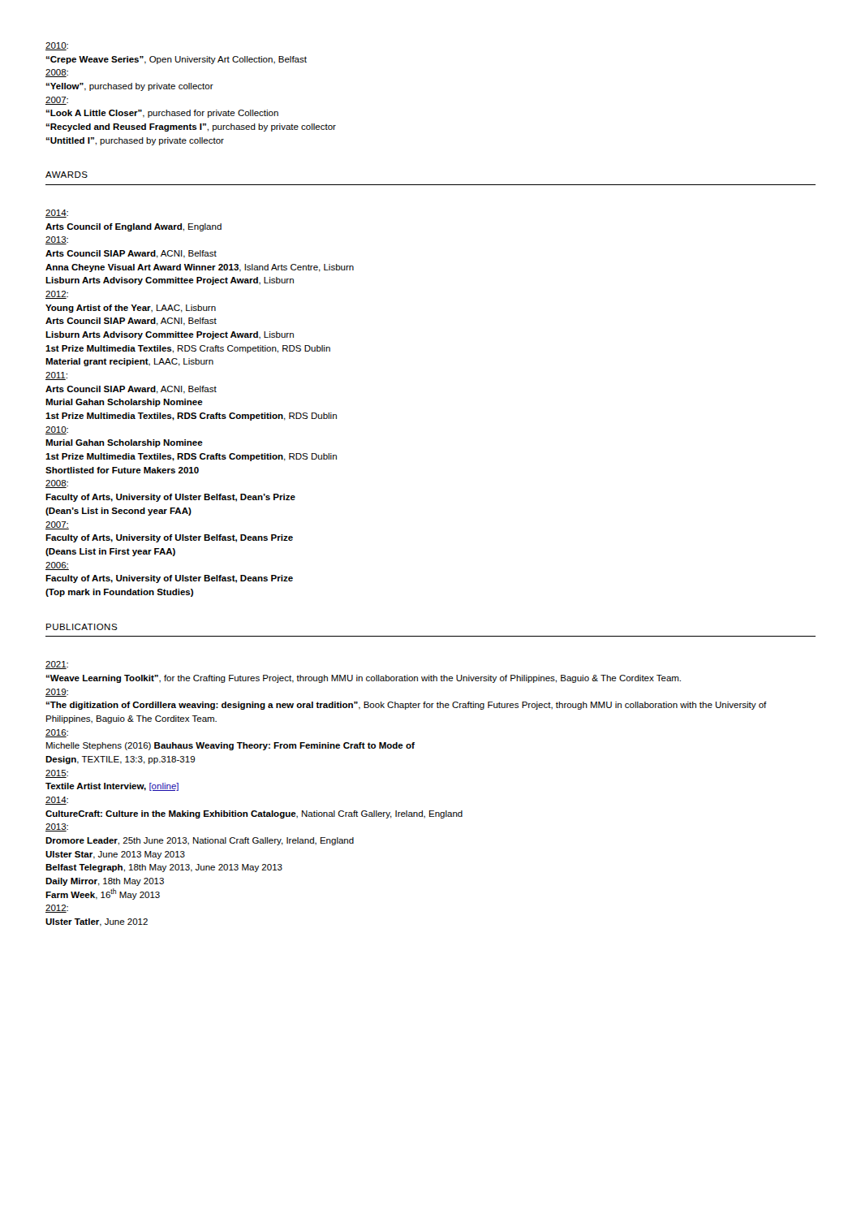2010:
“Crepe Weave Series”, Open University Art Collection, Belfast
2008:
“Yellow”, purchased by private collector
2007:
“Look A Little Closer”, purchased for private Collection
“Recycled and Reused Fragments I”, purchased by private collector
“Untitled I”, purchased by private collector
AWARDS
2014:
Arts Council of England Award, England
2013:
Arts Council SIAP Award, ACNI, Belfast
Anna Cheyne Visual Art Award Winner 2013, Island Arts Centre, Lisburn
Lisburn Arts Advisory Committee Project Award, Lisburn
2012:
Young Artist of the Year, LAAC, Lisburn
Arts Council SIAP Award, ACNI, Belfast
Lisburn Arts Advisory Committee Project Award, Lisburn
1st Prize Multimedia Textiles, RDS Crafts Competition, RDS Dublin
Material grant recipient, LAAC, Lisburn
2011:
Arts Council SIAP Award, ACNI, Belfast
Murial Gahan Scholarship Nominee
1st Prize Multimedia Textiles, RDS Crafts Competition, RDS Dublin
2010:
Murial Gahan Scholarship Nominee
1st Prize Multimedia Textiles, RDS Crafts Competition, RDS Dublin
Shortlisted for Future Makers 2010
2008:
Faculty of Arts, University of Ulster Belfast, Dean’s Prize
(Dean’s List in Second year FAA)
2007:
Faculty of Arts, University of Ulster Belfast, Deans Prize
(Deans List in First year FAA)
2006:
Faculty of Arts, University of Ulster Belfast, Deans Prize
(Top mark in Foundation Studies)
PUBLICATIONS
2021:
“Weave Learning Toolkit”, for the Crafting Futures Project, through MMU in collaboration with the University of Philippines, Baguio & The Corditex Team.
2019:
“The digitization of Cordillera weaving: designing a new oral tradition”, Book Chapter for the Crafting Futures Project, through MMU in collaboration with the University of Philippines, Baguio & The Corditex Team.
2016:
Michelle Stephens (2016) Bauhaus Weaving Theory: From Feminine Craft to Mode of
Design, TEXTILE, 13:3, pp.318-319
2015:
Textile Artist Interview, [online]
2014:
CultureCraft: Culture in the Making Exhibition Catalogue, National Craft Gallery, Ireland, England
2013:
Dromore Leader, 25th June 2013, National Craft Gallery, Ireland, England
Ulster Star, June 2013 May 2013
Belfast Telegraph, 18th May 2013, June 2013 May 2013
Daily Mirror, 18th May 2013
Farm Week, 16th May 2013
2012:
Ulster Tatler, June 2012